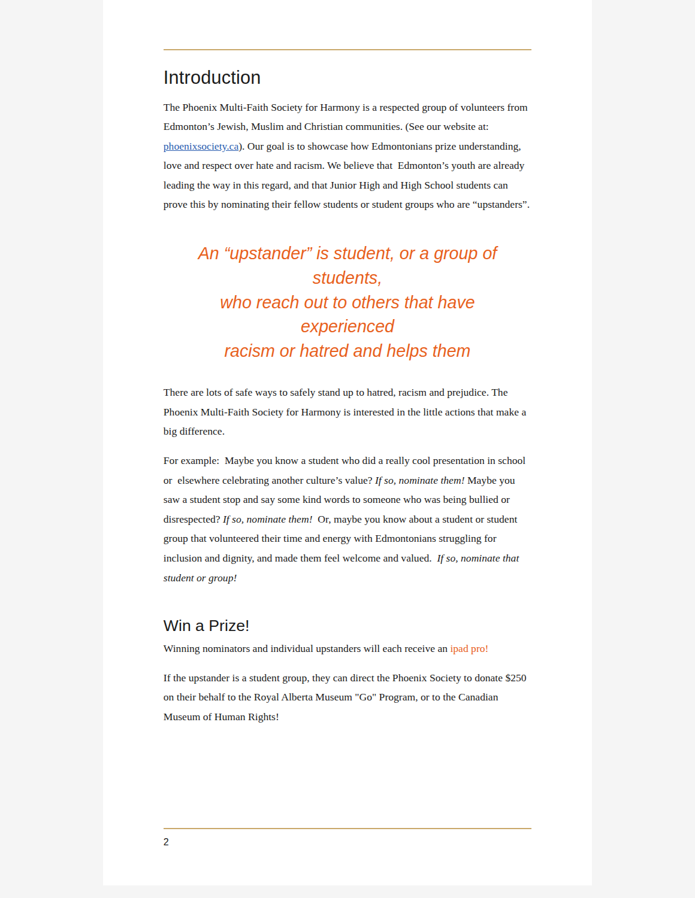Introduction
The Phoenix Multi-Faith Society for Harmony is a respected group of volunteers from Edmonton’s Jewish, Muslim and Christian communities. (See our website at: phoenixsociety.ca). Our goal is to showcase how Edmontonians prize understanding, love and respect over hate and racism. We believe that Edmonton’s youth are already leading the way in this regard, and that Junior High and High School students can prove this by nominating their fellow students or student groups who are “upstanders”.
An “upstander” is student, or a group of students,
who reach out to others that have experienced
racism or hatred and helps them
There are lots of safe ways to safely stand up to hatred, racism and prejudice. The Phoenix Multi-Faith Society for Harmony is interested in the little actions that make a big difference.
For example: Maybe you know a student who did a really cool presentation in school or elsewhere celebrating another culture’s value? If so, nominate them! Maybe you saw a student stop and say some kind words to someone who was being bullied or disrespected? If so, nominate them! Or, maybe you know about a student or student group that volunteered their time and energy with Edmontonians struggling for inclusion and dignity, and made them feel welcome and valued. If so, nominate that student or group!
Win a Prize!
Winning nominators and individual upstanders will each receive an ipad pro!
If the upstander is a student group, they can direct the Phoenix Society to donate $250 on their behalf to the Royal Alberta Museum "Go" Program, or to the Canadian Museum of Human Rights!
2